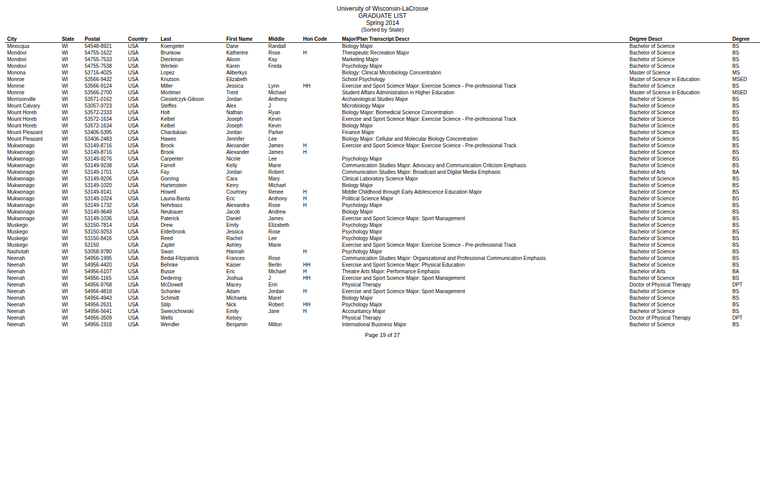University of Wisconsin-LaCrosse
GRADUATE LIST
Spring 2014
(Sorted by State)
| City | State | Postal | Country | Last | First Name | Middle | Hon Code | Major/Plan Transcript Descr | Degree Descr | Degree |
| --- | --- | --- | --- | --- | --- | --- | --- | --- | --- | --- |
| Minocqua | WI | 54548-8921 | USA | Koengeter | Dane | Randall | | Biology Major | Bachelor of Science | BS |
| Mondovi | WI | 54755-1622 | USA | Brunkow | Katherine | Rose | H | Therapeutic Recreation Major | Bachelor of Science | BS |
| Mondovi | WI | 54755-7533 | USA | Dieckman | Alison | Kay | | Marketing Major | Bachelor of Science | BS |
| Mondovi | WI | 54755-7538 | USA | Werlein | Karen | Freda | | Psychology Major | Bachelor of Science | BS |
| Monona | WI | 53716-4025 | USA | Lopez | Aliberkys | | | Biology: Clinical Microbiology Concentration | Master of Science | MS |
| Monroe | WI | 53566-9432 | USA | Knutson | Elizabeth | | | School Psychology | Master of Science in Education | MSED |
| Monroe | WI | 53566-9124 | USA | Miller | Jessica | Lynn | HH | Exercise and Sport Science Major: Exercise Science - Pre-professional Track | Bachelor of Science | BS |
| Monroe | WI | 53566-2700 | USA | Mortimer | Trent | Michael | | Student Affairs Administration in Higher Education | Master of Science in Education | MSED |
| Morrisonville | WI | 53571-0162 | USA | Ciesielczyk-Gibson | Jordan | Anthony | | Archaeological Studies Major | Bachelor of Science | BS |
| Mount Calvary | WI | 53057-9723 | USA | Steffes | Alex | J | | Microbiology Major | Bachelor of Science | BS |
| Mount Horeb | WI | 53572-2333 | USA | Holt | Nathan | Ryan | | Biology Major: Biomedical Science Concentration | Bachelor of Science | BS |
| Mount Horeb | WI | 53572-1634 | USA | Kelbel | Joseph | Kevin | | Exercise and Sport Science Major: Exercise Science - Pre-professional Track | Bachelor of Science | BS |
| Mount Horeb | WI | 53572-1634 | USA | Kelbel | Joseph | Kevin | | Biology Major | Bachelor of Science | BS |
| Mount Pleasant | WI | 53406-5395 | USA | Chardukian | Jordan | Parker | | Finance Major | Bachelor of Science | BS |
| Mount Pleasant | WI | 53406-2483 | USA | Hawes | Jennifer | Lee | | Biology Major: Cellular and Molecular Biology Concentration | Bachelor of Science | BS |
| Mukwonago | WI | 53149-8716 | USA | Brook | Alexander | James | H | Exercise and Sport Science Major: Exercise Science - Pre-professional Track | Bachelor of Science | BS |
| Mukwonago | WI | 53149-8716 | USA | Brook | Alexander | James | H | | Bachelor of Science | BS |
| Mukwonago | WI | 53149-9276 | USA | Carpenter | Nicole | Lee | | Psychology Major | Bachelor of Science | BS |
| Mukwonago | WI | 53149-9238 | USA | Farrell | Kelly | Marie | | Communication Studies Major: Advocacy and Communication Criticism Emphasis | Bachelor of Science | BS |
| Mukwonago | WI | 53149-1701 | USA | Fay | Jordan | Robert | | Communication Studies Major: Broadcast and Digital Media Emphasis | Bachelor of Arts | BA |
| Mukwonago | WI | 53149-9206 | USA | Gonring | Cara | Mary | | Clinical Laboratory Science Major | Bachelor of Science | BS |
| Mukwonago | WI | 53149-1020 | USA | Hartenstein | Kerry | Michael | | Biology Major | Bachelor of Science | BS |
| Mukwonago | WI | 53149-9141 | USA | Howell | Courtney | Renee | H | Middle Childhood through Early Adolescence Education Major | Bachelor of Science | BS |
| Mukwonago | WI | 53149-1024 | USA | Lauria-Banta | Eric | Anthony | H | Political Science Major | Bachelor of Science | BS |
| Mukwonago | WI | 53149-1732 | USA | Nehrbass | Alexandra | Rose | H | Psychology Major | Bachelor of Science | BS |
| Mukwonago | WI | 53149-9649 | USA | Neubauer | Jacob | Andrew | | Biology Major | Bachelor of Science | BS |
| Mukwonago | WI | 53149-1036 | USA | Paterick | Daniel | James | | Exercise and Sport Science Major: Sport Management | Bachelor of Science | BS |
| Muskego | WI | 53150-7814 | USA | Drew | Emily | Elizabeth | | Psychology Major | Bachelor of Science | BS |
| Muskego | WI | 53150-9253 | USA | Elderbrook | Jessica | Rose | | Psychology Major | Bachelor of Science | BS |
| Muskego | WI | 53150-8416 | USA | Reed | Rachel | Lee | | Psychology Major | Bachelor of Science | BS |
| Muskego | WI | 53150 | USA | Zajdel | Ashley | Marie | | Exercise and Sport Science Major: Exercise Science - Pre-professional Track | Bachelor of Science | BS |
| Nashotah | WI | 53058-9780 | USA | Swan | Hannah | | H | Psychology Major | Bachelor of Science | BS |
| Neenah | WI | 54956-1995 | USA | Bedat-Fitzpatrick | Frances | Rose | | Communication Studies Major: Organizational and Professional Communication Emphasis | Bachelor of Science | BS |
| Neenah | WI | 54956-4420 | USA | Behnke | Kaiser | Berlin | HH | Exercise and Sport Science Major: Physical Education | Bachelor of Science | BS |
| Neenah | WI | 54956-6107 | USA | Busse | Eric | Michael | H | Theatre Arts Major: Performance Emphasis | Bachelor of Arts | BA |
| Neenah | WI | 54956-1165 | USA | Dedering | Joshua | J | HH | Exercise and Sport Science Major: Sport Management | Bachelor of Science | BS |
| Neenah | WI | 54956-9768 | USA | McDowell | Macey | Erin | | Physical Therapy | Doctor of Physical Therapy | DPT |
| Neenah | WI | 54956-4818 | USA | Schanke | Adam | Jordan | H | Exercise and Sport Science Major: Sport Management | Bachelor of Science | BS |
| Neenah | WI | 54956-4943 | USA | Schmidt | Michaela | Marel | | Biology Major | Bachelor of Science | BS |
| Neenah | WI | 54956-2631 | USA | Stilp | Nick | Robert | HH | Psychology Major | Bachelor of Science | BS |
| Neenah | WI | 54956-5641 | USA | Swiecichowski | Emily | Jane | H | Accountancy Major | Bachelor of Science | BS |
| Neenah | WI | 54956-3509 | USA | Wells | Kelsey | | | Physical Therapy | Doctor of Physical Therapy | DPT |
| Neenah | WI | 54956-1918 | USA | Wendler | Benjamin | Milton | | International Business Major | Bachelor of Science | BS |
Page 19 of 27